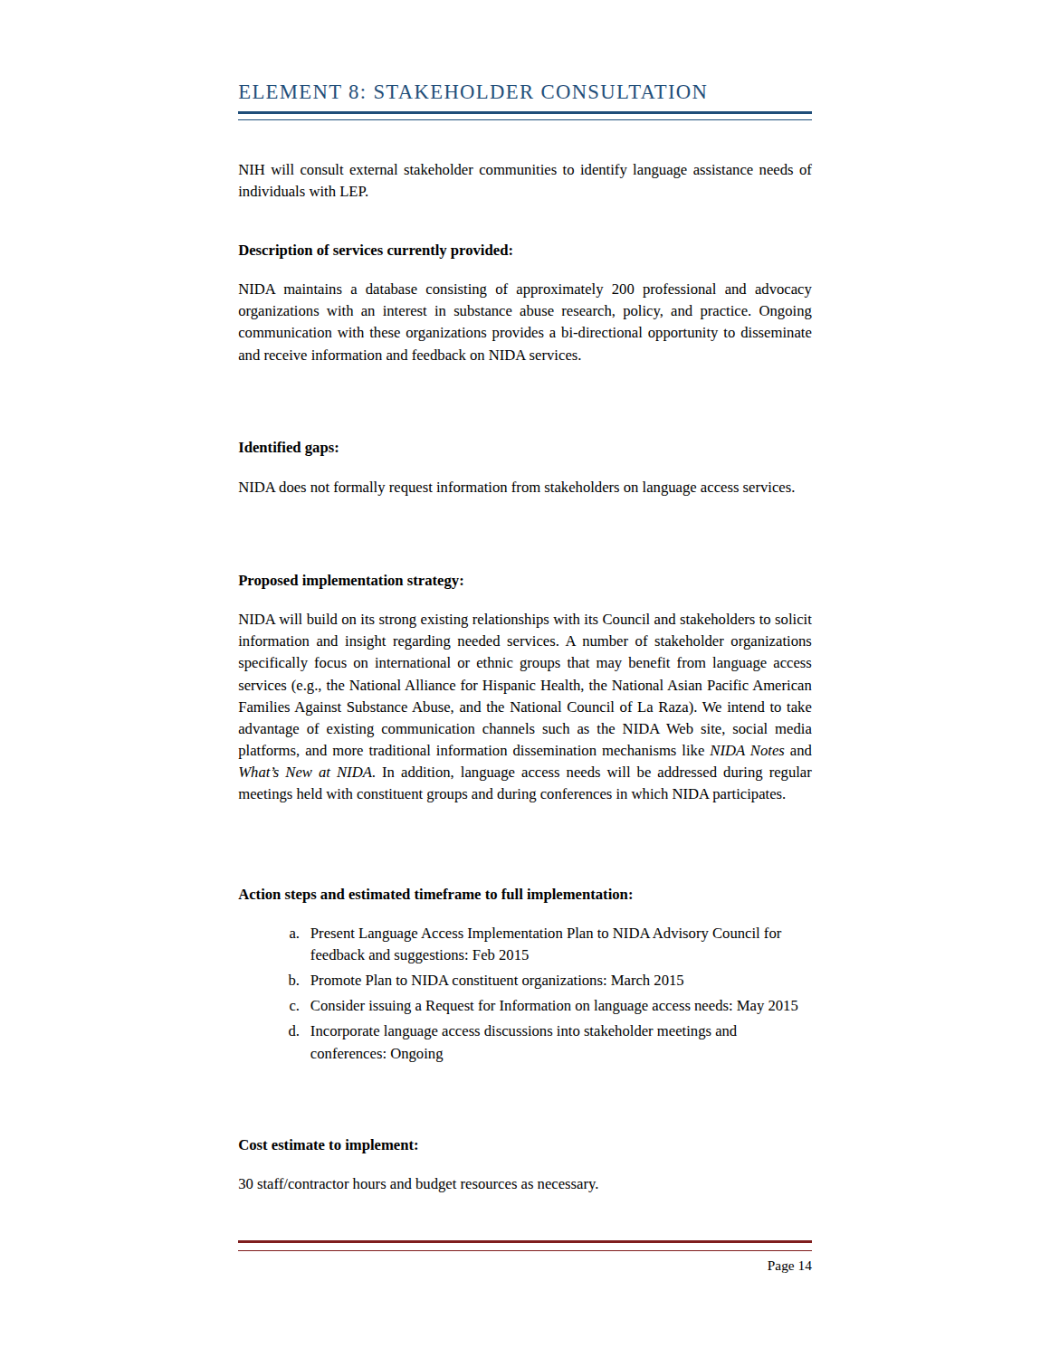Element 8: Stakeholder Consultation
NIH will consult external stakeholder communities to identify language assistance needs of individuals with LEP.
Description of services currently provided:
NIDA maintains a database consisting of approximately 200 professional and advocacy organizations with an interest in substance abuse research, policy, and practice. Ongoing communication with these organizations provides a bi-directional opportunity to disseminate and receive information and feedback on NIDA services.
Identified gaps:
NIDA does not formally request information from stakeholders on language access services.
Proposed implementation strategy:
NIDA will build on its strong existing relationships with its Council and stakeholders to solicit information and insight regarding needed services. A number of stakeholder organizations specifically focus on international or ethnic groups that may benefit from language access services (e.g., the National Alliance for Hispanic Health, the National Asian Pacific American Families Against Substance Abuse, and the National Council of La Raza). We intend to take advantage of existing communication channels such as the NIDA Web site, social media platforms, and more traditional information dissemination mechanisms like NIDA Notes and What’s New at NIDA. In addition, language access needs will be addressed during regular meetings held with constituent groups and during conferences in which NIDA participates.
Action steps and estimated timeframe to full implementation:
Present Language Access Implementation Plan to NIDA Advisory Council for feedback and suggestions: Feb 2015
Promote Plan to NIDA constituent organizations: March 2015
Consider issuing a Request for Information on language access needs: May 2015
Incorporate language access discussions into stakeholder meetings and conferences: Ongoing
Cost estimate to implement:
30 staff/contractor hours and budget resources as necessary.
Page 14